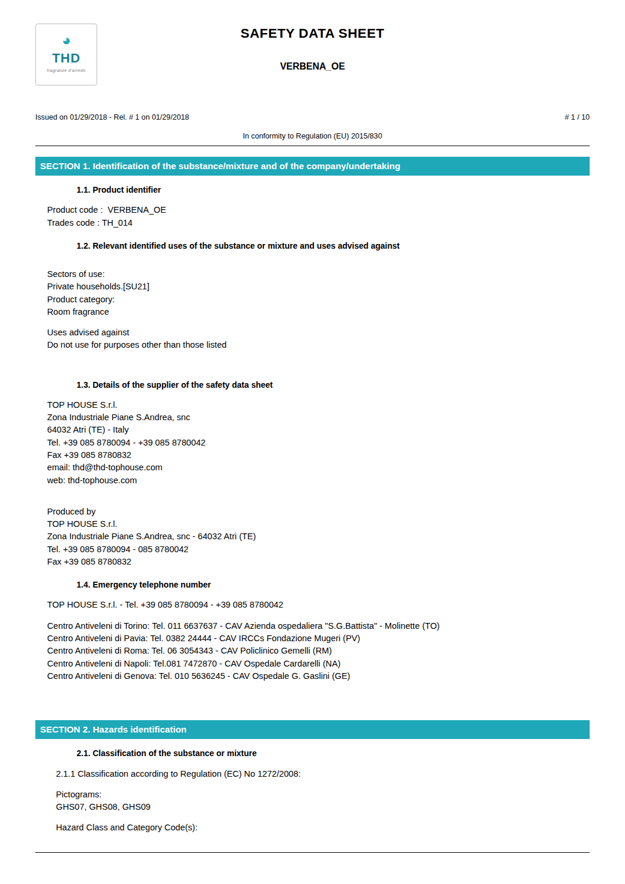◕
THD
fragranze d'arredo
SAFETY DATA SHEET
VERBENA_OE
Issued on 01/29/2018 - Rel. # 1 on 01/29/2018 # 1 / 10
In conformity to Regulation (EU) 2015/830
SECTION 1. Identification of the substance/mixture and of the company/undertaking
1.1. Product identifier
Product code : VERBENA_OE
Trades code : TH_014
1.2. Relevant identified uses of the substance or mixture and uses advised against
Sectors of use:
Private households.[SU21]
Product category:
Room fragrance
Uses advised against
Do not use for purposes other than those listed
1.3. Details of the supplier of the safety data sheet
TOP HOUSE S.r.l.
Zona Industriale Piane S.Andrea, snc
64032 Atri (TE) - Italy
Tel. +39 085 8780094 - +39 085 8780042
Fax +39 085 8780832
email: thd@thd-tophouse.com
web: thd-tophouse.com
Produced by
TOP HOUSE S.r.l.
Zona Industriale Piane S.Andrea, snc - 64032 Atri (TE)
Tel. +39 085 8780094 - 085 8780042
Fax +39 085 8780832
1.4. Emergency telephone number
TOP HOUSE S.r.l. - Tel. +39 085 8780094 - +39 085 8780042
Centro Antiveleni di Torino: Tel. 011 6637637 - CAV Azienda ospedaliera "S.G.Battista" - Molinette (TO)
Centro Antiveleni di Pavia: Tel. 0382 24444 - CAV IRCCs Fondazione Mugeri (PV)
Centro Antiveleni di Roma: Tel. 06 3054343 - CAV Policlinico Gemelli (RM)
Centro Antiveleni di Napoli: Tel.081 7472870 - CAV Ospedale Cardarelli (NA)
Centro Antiveleni di Genova: Tel. 010 5636245 - CAV Ospedale G. Gaslini (GE)
SECTION 2. Hazards identification
2.1. Classification of the substance or mixture
2.1.1 Classification according to Regulation (EC) No 1272/2008:
Pictograms:
GHS07, GHS08, GHS09
Hazard Class and Category Code(s):